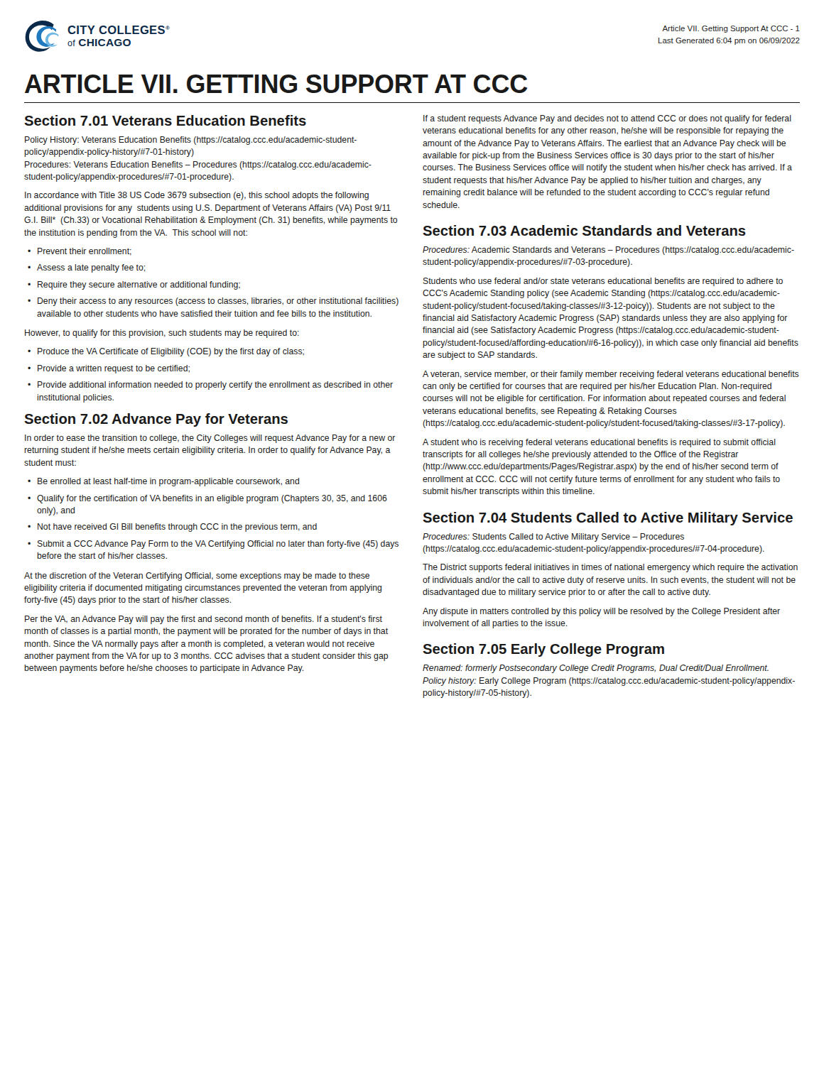CITY COLLEGES® of CHICAGO
Article VII. Getting Support At CCC - 1
Last Generated 6:04 pm on 06/09/2022
ARTICLE VII. GETTING SUPPORT AT CCC
Section 7.01 Veterans Education Benefits
Policy History: Veterans Education Benefits (https://catalog.ccc.edu/academic-student-policy/appendix-policy-history/#7-01-history)
Procedures: Veterans Education Benefits – Procedures (https://catalog.ccc.edu/academic-student-policy/appendix-procedures/#7-01-procedure).
In accordance with Title 38 US Code 3679 subsection (e), this school adopts the following additional provisions for any students using U.S. Department of Veterans Affairs (VA) Post 9/11 G.I. Bill* (Ch.33) or Vocational Rehabilitation & Employment (Ch. 31) benefits, while payments to the institution is pending from the VA. This school will not:
Prevent their enrollment;
Assess a late penalty fee to;
Require they secure alternative or additional funding;
Deny their access to any resources (access to classes, libraries, or other institutional facilities) available to other students who have satisfied their tuition and fee bills to the institution.
However, to qualify for this provision, such students may be required to:
Produce the VA Certificate of Eligibility (COE) by the first day of class;
Provide a written request to be certified;
Provide additional information needed to properly certify the enrollment as described in other institutional policies.
Section 7.02 Advance Pay for Veterans
In order to ease the transition to college, the City Colleges will request Advance Pay for a new or returning student if he/she meets certain eligibility criteria. In order to qualify for Advance Pay, a student must:
Be enrolled at least half-time in program-applicable coursework, and
Qualify for the certification of VA benefits in an eligible program (Chapters 30, 35, and 1606 only), and
Not have received GI Bill benefits through CCC in the previous term, and
Submit a CCC Advance Pay Form to the VA Certifying Official no later than forty-five (45) days before the start of his/her classes.
At the discretion of the Veteran Certifying Official, some exceptions may be made to these eligibility criteria if documented mitigating circumstances prevented the veteran from applying forty-five (45) days prior to the start of his/her classes.
Per the VA, an Advance Pay will pay the first and second month of benefits. If a student's first month of classes is a partial month, the payment will be prorated for the number of days in that month. Since the VA normally pays after a month is completed, a veteran would not receive another payment from the VA for up to 3 months. CCC advises that a student consider this gap between payments before he/she chooses to participate in Advance Pay.
If a student requests Advance Pay and decides not to attend CCC or does not qualify for federal veterans educational benefits for any other reason, he/she will be responsible for repaying the amount of the Advance Pay to Veterans Affairs. The earliest that an Advance Pay check will be available for pick-up from the Business Services office is 30 days prior to the start of his/her courses. The Business Services office will notify the student when his/her check has arrived. If a student requests that his/her Advance Pay be applied to his/her tuition and charges, any remaining credit balance will be refunded to the student according to CCC's regular refund schedule.
Section 7.03 Academic Standards and Veterans
Procedures: Academic Standards and Veterans – Procedures (https://catalog.ccc.edu/academic-student-policy/appendix-procedures/#7-03-procedure).
Students who use federal and/or state veterans educational benefits are required to adhere to CCC's Academic Standing policy (see Academic Standing (https://catalog.ccc.edu/academic-student-policy/student-focused/taking-classes/#3-12-poicy)). Students are not subject to the financial aid Satisfactory Academic Progress (SAP) standards unless they are also applying for financial aid (see Satisfactory Academic Progress (https://catalog.ccc.edu/academic-student-policy/student-focused/affording-education/#6-16-policy)), in which case only financial aid benefits are subject to SAP standards.
A veteran, service member, or their family member receiving federal veterans educational benefits can only be certified for courses that are required per his/her Education Plan. Non-required courses will not be eligible for certification. For information about repeated courses and federal veterans educational benefits, see Repeating & Retaking Courses (https://catalog.ccc.edu/academic-student-policy/student-focused/taking-classes/#3-17-policy).
A student who is receiving federal veterans educational benefits is required to submit official transcripts for all colleges he/she previously attended to the Office of the Registrar (http://www.ccc.edu/departments/Pages/Registrar.aspx) by the end of his/her second term of enrollment at CCC. CCC will not certify future terms of enrollment for any student who fails to submit his/her transcripts within this timeline.
Section 7.04 Students Called to Active Military Service
Procedures: Students Called to Active Military Service – Procedures (https://catalog.ccc.edu/academic-student-policy/appendix-procedures/#7-04-procedure).
The District supports federal initiatives in times of national emergency which require the activation of individuals and/or the call to active duty of reserve units. In such events, the student will not be disadvantaged due to military service prior to or after the call to active duty.
Any dispute in matters controlled by this policy will be resolved by the College President after involvement of all parties to the issue.
Section 7.05 Early College Program
Renamed: formerly Postsecondary College Credit Programs, Dual Credit/Dual Enrollment.
Policy history: Early College Program (https://catalog.ccc.edu/academic-student-policy/appendix-policy-history/#7-05-history).